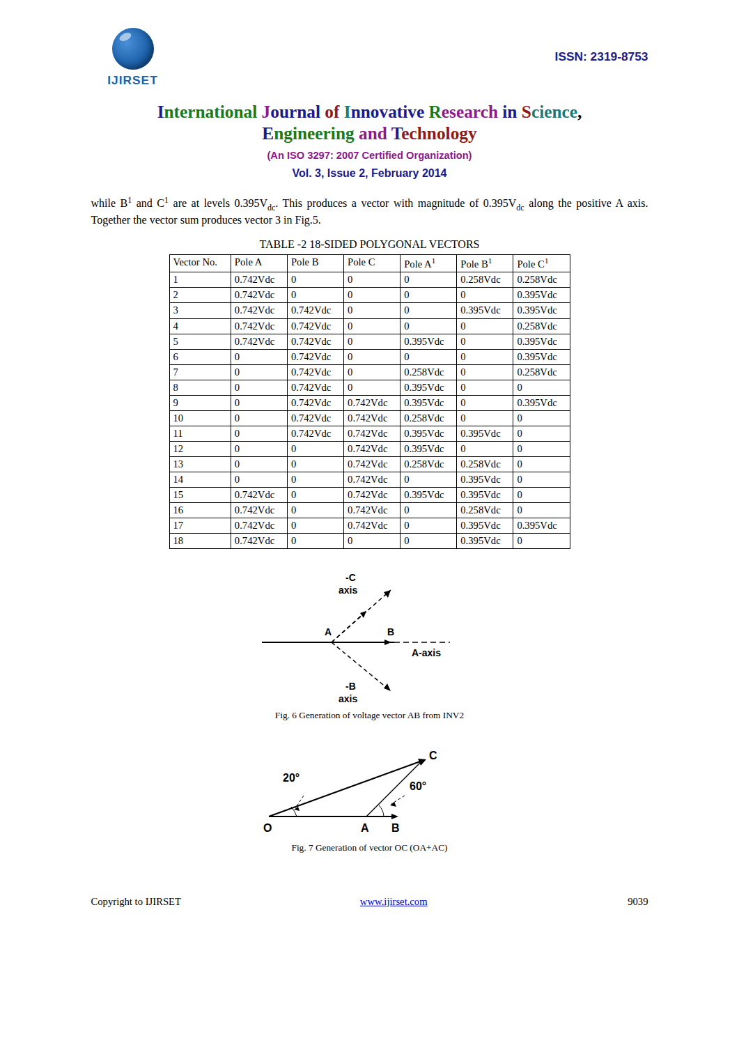IJIRSET
ISSN: 2319-8753
International Journal of Innovative Research in Science,
Engineering and Technology
(An ISO 3297: 2007 Certified Organization)
Vol. 3, Issue 2, February 2014
while B1 and C1 are at levels 0.395Vdc. This produces a vector with magnitude of 0.395Vdc along the positive A axis. Together the vector sum produces vector 3 in Fig.5.
TABLE -2 18-SIDED POLYGONAL VECTORS
| Vector No. | Pole A | Pole B | Pole C | Pole A 1 | Pole B 1 | Pole C 1 |
| --- | --- | --- | --- | --- | --- | --- |
| 1 | 0.742Vdc | 0 | 0 | 0 | 0.258Vdc | 0.258Vdc |
| 2 | 0.742Vdc | 0 | 0 | 0 | 0 | 0.395Vdc |
| 3 | 0.742Vdc | 0.742Vdc | 0 | 0 | 0.395Vdc | 0.395Vdc |
| 4 | 0.742Vdc | 0.742Vdc | 0 | 0 | 0 | 0.258Vdc |
| 5 | 0.742Vdc | 0.742Vdc | 0 | 0.395Vdc | 0 | 0.395Vdc |
| 6 | 0 | 0.742Vdc | 0 | 0 | 0 | 0.395Vdc |
| 7 | 0 | 0.742Vdc | 0 | 0.258Vdc | 0 | 0.258Vdc |
| 8 | 0 | 0.742Vdc | 0 | 0.395Vdc | 0 | 0 |
| 9 | 0 | 0.742Vdc | 0.742Vdc | 0.395Vdc | 0 | 0.395Vdc |
| 10 | 0 | 0.742Vdc | 0.742Vdc | 0.258Vdc | 0 | 0 |
| 11 | 0 | 0.742Vdc | 0.742Vdc | 0.395Vdc | 0.395Vdc | 0 |
| 12 | 0 | 0 | 0.742Vdc | 0.395Vdc | 0 | 0 |
| 13 | 0 | 0 | 0.742Vdc | 0.258Vdc | 0.258Vdc | 0 |
| 14 | 0 | 0 | 0.742Vdc | 0 | 0.395Vdc | 0 |
| 15 | 0.742Vdc | 0 | 0.742Vdc | 0.395Vdc | 0.395Vdc | 0 |
| 16 | 0.742Vdc | 0 | 0.742Vdc | 0 | 0.258Vdc | 0 |
| 17 | 0.742Vdc | 0 | 0.742Vdc | 0 | 0.395Vdc | 0.395Vdc |
| 18 | 0.742Vdc | 0 | 0 | 0 | 0.395Vdc | 0 |
A B A-axis -C axis -B axis
Fig. 6 Generation of voltage vector AB from INV2
20° 60° C O A B
Fig. 7 Generation of vector OC (OA+AC)
Copyright to IJIRSET
www.ijirset.com
9039